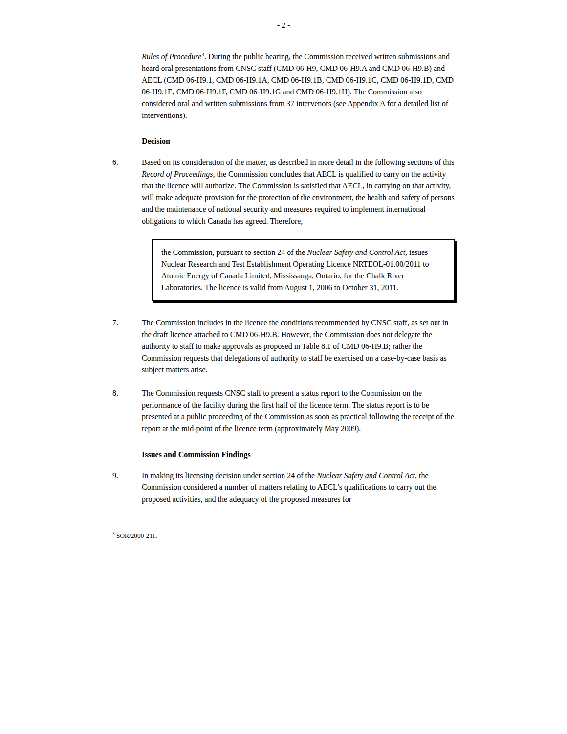- 2 -
Rules of Procedure3. During the public hearing, the Commission received written submissions and heard oral presentations from CNSC staff (CMD 06-H9, CMD 06-H9.A and CMD 06-H9.B) and AECL (CMD 06-H9.1, CMD 06-H9.1A, CMD 06-H9.1B, CMD 06-H9.1C, CMD 06-H9.1D, CMD 06-H9.1E, CMD 06-H9.1F, CMD 06-H9.1G and CMD 06-H9.1H). The Commission also considered oral and written submissions from 37 intervenors (see Appendix A for a detailed list of interventions).
Decision
6.
Based on its consideration of the matter, as described in more detail in the following sections of this Record of Proceedings, the Commission concludes that AECL is qualified to carry on the activity that the licence will authorize. The Commission is satisfied that AECL, in carrying on that activity, will make adequate provision for the protection of the environment, the health and safety of persons and the maintenance of national security and measures required to implement international obligations to which Canada has agreed. Therefore,
the Commission, pursuant to section 24 of the Nuclear Safety and Control Act, issues Nuclear Research and Test Establishment Operating Licence NRTEOL-01.00/2011 to Atomic Energy of Canada Limited, Mississauga, Ontario, for the Chalk River Laboratories. The licence is valid from August 1, 2006 to October 31, 2011.
7.
The Commission includes in the licence the conditions recommended by CNSC staff, as set out in the draft licence attached to CMD 06-H9.B. However, the Commission does not delegate the authority to staff to make approvals as proposed in Table 8.1 of CMD 06-H9.B; rather the Commission requests that delegations of authority to staff be exercised on a case-by-case basis as subject matters arise.
8.
The Commission requests CNSC staff to present a status report to the Commission on the performance of the facility during the first half of the licence term. The status report is to be presented at a public proceeding of the Commission as soon as practical following the receipt of the report at the mid-point of the licence term (approximately May 2009).
Issues and Commission Findings
9.
In making its licensing decision under section 24 of the Nuclear Safety and Control Act, the Commission considered a number of matters relating to AECL's qualifications to carry out the proposed activities, and the adequacy of the proposed measures for
3 SOR/2000-211.